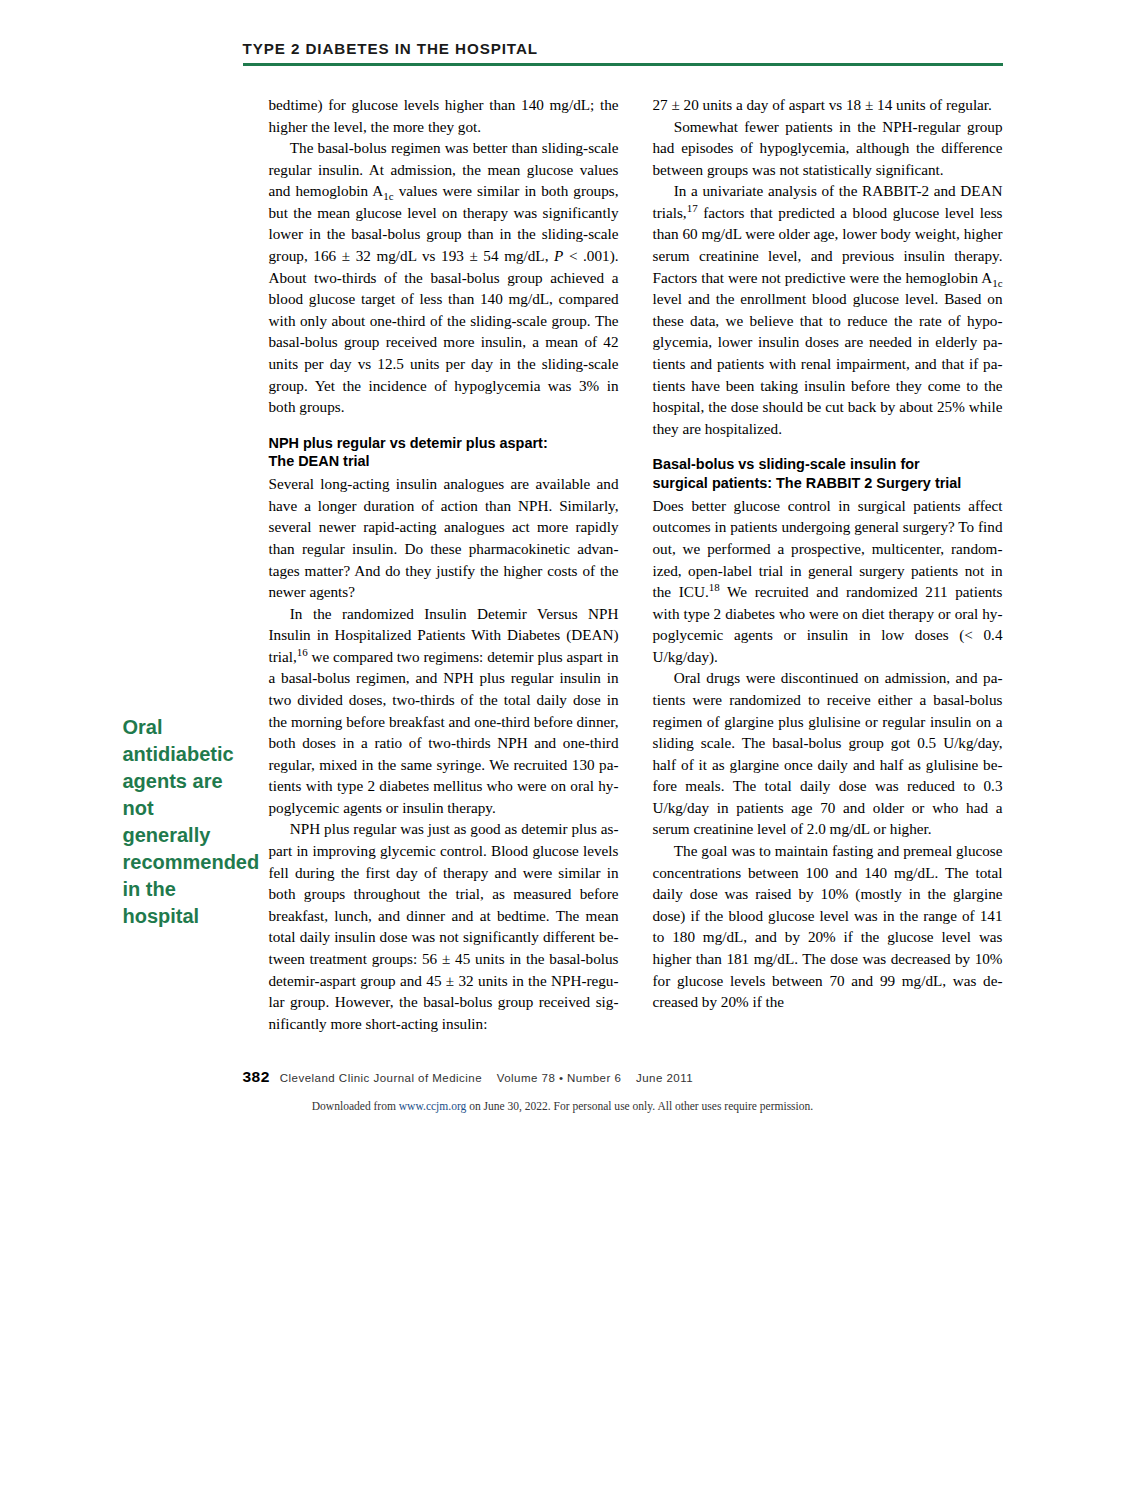Type 2 Diabetes in the Hospital
Oral antidiabetic agents are not generally recommended in the hospital
bedtime) for glucose levels higher than 140 mg/dL; the higher the level, the more they got.
The basal-bolus regimen was better than sliding-scale regular insulin. At admission, the mean glucose values and hemoglobin A1c values were similar in both groups, but the mean glucose level on therapy was significantly lower in the basal-bolus group than in the sliding-scale group, 166 ± 32 mg/dL vs 193 ± 54 mg/dL, P < .001). About two-thirds of the basal-bolus group achieved a blood glucose target of less than 140 mg/dL, compared with only about one-third of the sliding-scale group. The basal-bolus group received more insulin, a mean of 42 units per day vs 12.5 units per day in the sliding-scale group. Yet the incidence of hypoglycemia was 3% in both groups.
NPH plus regular vs detemir plus aspart:
The DEAN trial
Several long-acting insulin analogues are available and have a longer duration of action than NPH. Similarly, several newer rapid-acting analogues act more rapidly than regular insulin. Do these pharmacokinetic advantages matter? And do they justify the higher costs of the newer agents?
In the randomized Insulin Detemir Versus NPH Insulin in Hospitalized Patients With Diabetes (DEAN) trial,16 we compared two regimens: detemir plus aspart in a basal-bolus regimen, and NPH plus regular insulin in two divided doses, two-thirds of the total daily dose in the morning before breakfast and one-third before dinner, both doses in a ratio of two-thirds NPH and one-third regular, mixed in the same syringe. We recruited 130 patients with type 2 diabetes mellitus who were on oral hypoglycemic agents or insulin therapy.
NPH plus regular was just as good as detemir plus aspart in improving glycemic control. Blood glucose levels fell during the first day of therapy and were similar in both groups throughout the trial, as measured before breakfast, lunch, and dinner and at bedtime. The mean total daily insulin dose was not significantly different between treatment groups: 56 ± 45 units in the basal-bolus detemir-aspart group and 45 ± 32 units in the NPH-regular group. However, the basal-bolus group received significantly more short-acting insulin:
27 ± 20 units a day of aspart vs 18 ± 14 units of regular.
Somewhat fewer patients in the NPH-regular group had episodes of hypoglycemia, although the difference between groups was not statistically significant.
In a univariate analysis of the RABBIT-2 and DEAN trials,17 factors that predicted a blood glucose level less than 60 mg/dL were older age, lower body weight, higher serum creatinine level, and previous insulin therapy. Factors that were not predictive were the hemoglobin A1c level and the enrollment blood glucose level. Based on these data, we believe that to reduce the rate of hypoglycemia, lower insulin doses are needed in elderly patients and patients with renal impairment, and that if patients have been taking insulin before they come to the hospital, the dose should be cut back by about 25% while they are hospitalized.
Basal-bolus vs sliding-scale insulin for
surgical patients: The RABBIT 2 Surgery trial
Does better glucose control in surgical patients affect outcomes in patients undergoing general surgery? To find out, we performed a prospective, multicenter, randomized, open-label trial in general surgery patients not in the ICU.18 We recruited and randomized 211 patients with type 2 diabetes who were on diet therapy or oral hypoglycemic agents or insulin in low doses (< 0.4 U/kg/day).
Oral drugs were discontinued on admission, and patients were randomized to receive either a basal-bolus regimen of glargine plus glulisine or regular insulin on a sliding scale. The basal-bolus group got 0.5 U/kg/day, half of it as glargine once daily and half as glulisine before meals. The total daily dose was reduced to 0.3 U/kg/day in patients age 70 and older or who had a serum creatinine level of 2.0 mg/dL or higher.
The goal was to maintain fasting and premeal glucose concentrations between 100 and 140 mg/dL. The total daily dose was raised by 10% (mostly in the glargine dose) if the blood glucose level was in the range of 141 to 180 mg/dL, and by 20% if the glucose level was higher than 181 mg/dL. The dose was decreased by 10% for glucose levels between 70 and 99 mg/dL, was decreased by 20% if the
382 Cleveland Clinic Journal of Medicine Volume 78 • Number 6 June 2011
Downloaded from www.ccjm.org on June 30, 2022. For personal use only. All other uses require permission.